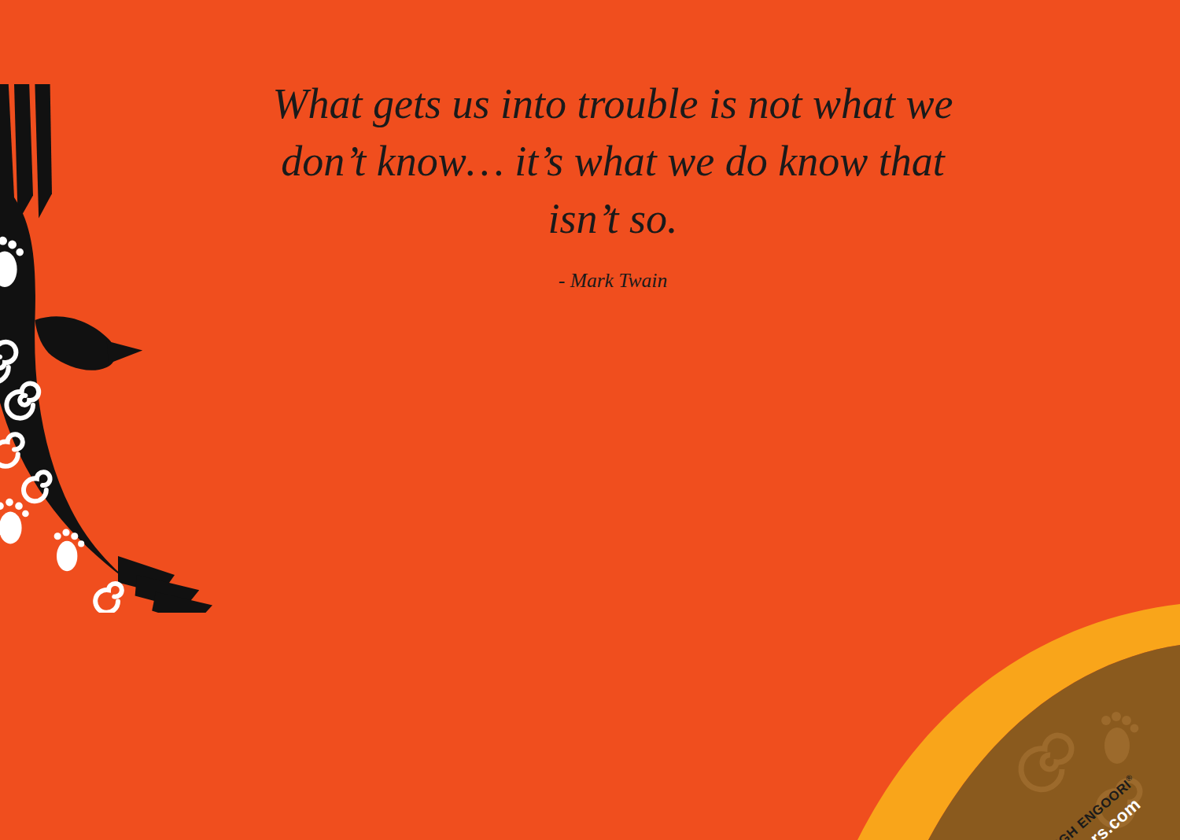What gets us into trouble is not what we don’t know… it’s what we do know that isn’t so.
- Mark Twain
LEADING THROUGH ENGOORI® www.murrimatters.com